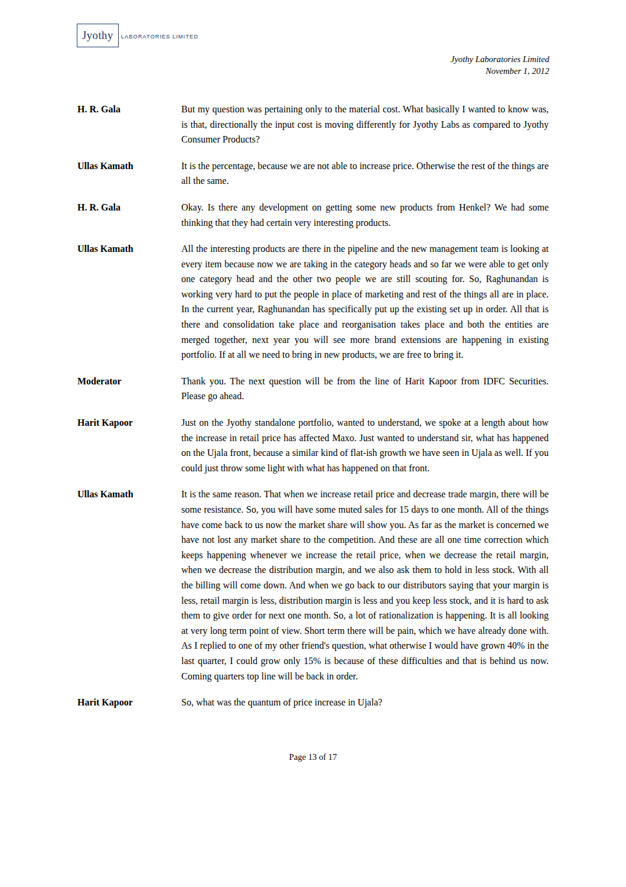Jyothy LABORATORIES LIMITED
Jyothy Laboratories Limited
November 1, 2012
| H. R. Gala | But my question was pertaining only to the material cost. What basically I wanted to know was, is that, directionally the input cost is moving differently for Jyothy Labs as compared to Jyothy Consumer Products? |
| Ullas Kamath | It is the percentage, because we are not able to increase price. Otherwise the rest of the things are all the same. |
| H. R. Gala | Okay. Is there any development on getting some new products from Henkel? We had some thinking that they had certain very interesting products. |
| Ullas Kamath | All the interesting products are there in the pipeline and the new management team is looking at every item because now we are taking in the category heads and so far we were able to get only one category head and the other two people we are still scouting for. So, Raghunandan is working very hard to put the people in place of marketing and rest of the things all are in place. In the current year, Raghunandan has specifically put up the existing set up in order. All that is there and consolidation take place and reorganisation takes place and both the entities are merged together, next year you will see more brand extensions are happening in existing portfolio. If at all we need to bring in new products, we are free to bring it. |
| Moderator | Thank you. The next question will be from the line of Harit Kapoor from IDFC Securities. Please go ahead. |
| Harit Kapoor | Just on the Jyothy standalone portfolio, wanted to understand, we spoke at a length about how the increase in retail price has affected Maxo. Just wanted to understand sir, what has happened on the Ujala front, because a similar kind of flat-ish growth we have seen in Ujala as well. If you could just throw some light with what has happened on that front. |
| Ullas Kamath | It is the same reason. That when we increase retail price and decrease trade margin, there will be some resistance. So, you will have some muted sales for 15 days to one month. All of the things have come back to us now the market share will show you. As far as the market is concerned we have not lost any market share to the competition. And these are all one time correction which keeps happening whenever we increase the retail price, when we decrease the retail margin, when we decrease the distribution margin, and we also ask them to hold in less stock. With all the billing will come down. And when we go back to our distributors saying that your margin is less, retail margin is less, distribution margin is less and you keep less stock, and it is hard to ask them to give order for next one month. So, a lot of rationalization is happening. It is all looking at very long term point of view. Short term there will be pain, which we have already done with. As I replied to one of my other friend's question, what otherwise I would have grown 40% in the last quarter, I could grow only 15% is because of these difficulties and that is behind us now. Coming quarters top line will be back in order. |
| Harit Kapoor | So, what was the quantum of price increase in Ujala? |
Page 13 of 17